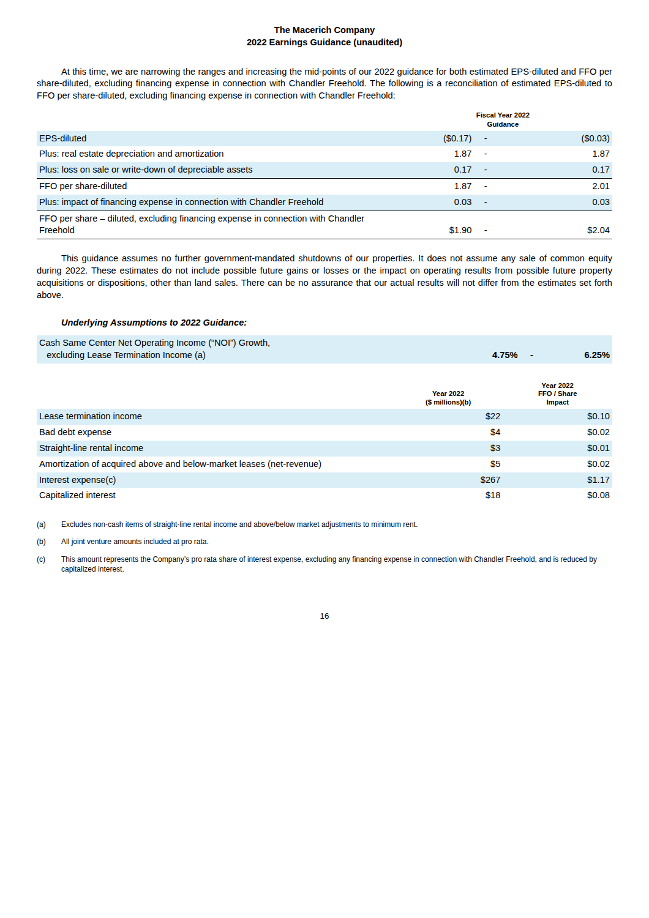The Macerich Company
2022 Earnings Guidance (unaudited)
At this time, we are narrowing the ranges and increasing the mid-points of our 2022 guidance for both estimated EPS-diluted and FFO per share-diluted, excluding financing expense in connection with Chandler Freehold. The following is a reconciliation of estimated EPS-diluted to FFO per share-diluted, excluding financing expense in connection with Chandler Freehold:
| | Fiscal Year 2022 Guidance |
| EPS-diluted | ($0.17) | - | ($0.03) |
| Plus: real estate depreciation and amortization | 1.87 | - | 1.87 |
| Plus: loss on sale or write-down of depreciable assets | 0.17 | - | 0.17 |
| FFO per share-diluted | 1.87 | - | 2.01 |
| Plus: impact of financing expense in connection with Chandler Freehold | 0.03 | - | 0.03 |
| FFO per share – diluted, excluding financing expense in connection with Chandler Freehold | $1.90 | - | $2.04 |
This guidance assumes no further government-mandated shutdowns of our properties. It does not assume any sale of common equity during 2022. These estimates do not include possible future gains or losses or the impact on operating results from possible future property acquisitions or dispositions, other than land sales. There can be no assurance that our actual results will not differ from the estimates set forth above.
Underlying Assumptions to 2022 Guidance:
| Cash Same Center Net Operating Income (“NOI”) Growth, excluding Lease Termination Income (a) | 4.75% | - | 6.25% |
| | Year 2022 ($ millions)(b) | Year 2022 FFO / Share Impact |
| Lease termination income | $22 | $0.10 |
| Bad debt expense | $4 | $0.02 |
| Straight-line rental income | $3 | $0.01 |
| Amortization of acquired above and below-market leases (net-revenue) | $5 | $0.02 |
| Interest expense(c) | $267 | $1.17 |
| Capitalized interest | $18 | $0.08 |
(a) Excludes non-cash items of straight-line rental income and above/below market adjustments to minimum rent.
(b) All joint venture amounts included at pro rata.
(c) This amount represents the Company’s pro rata share of interest expense, excluding any financing expense in connection with Chandler Freehold, and is reduced by capitalized interest.
16